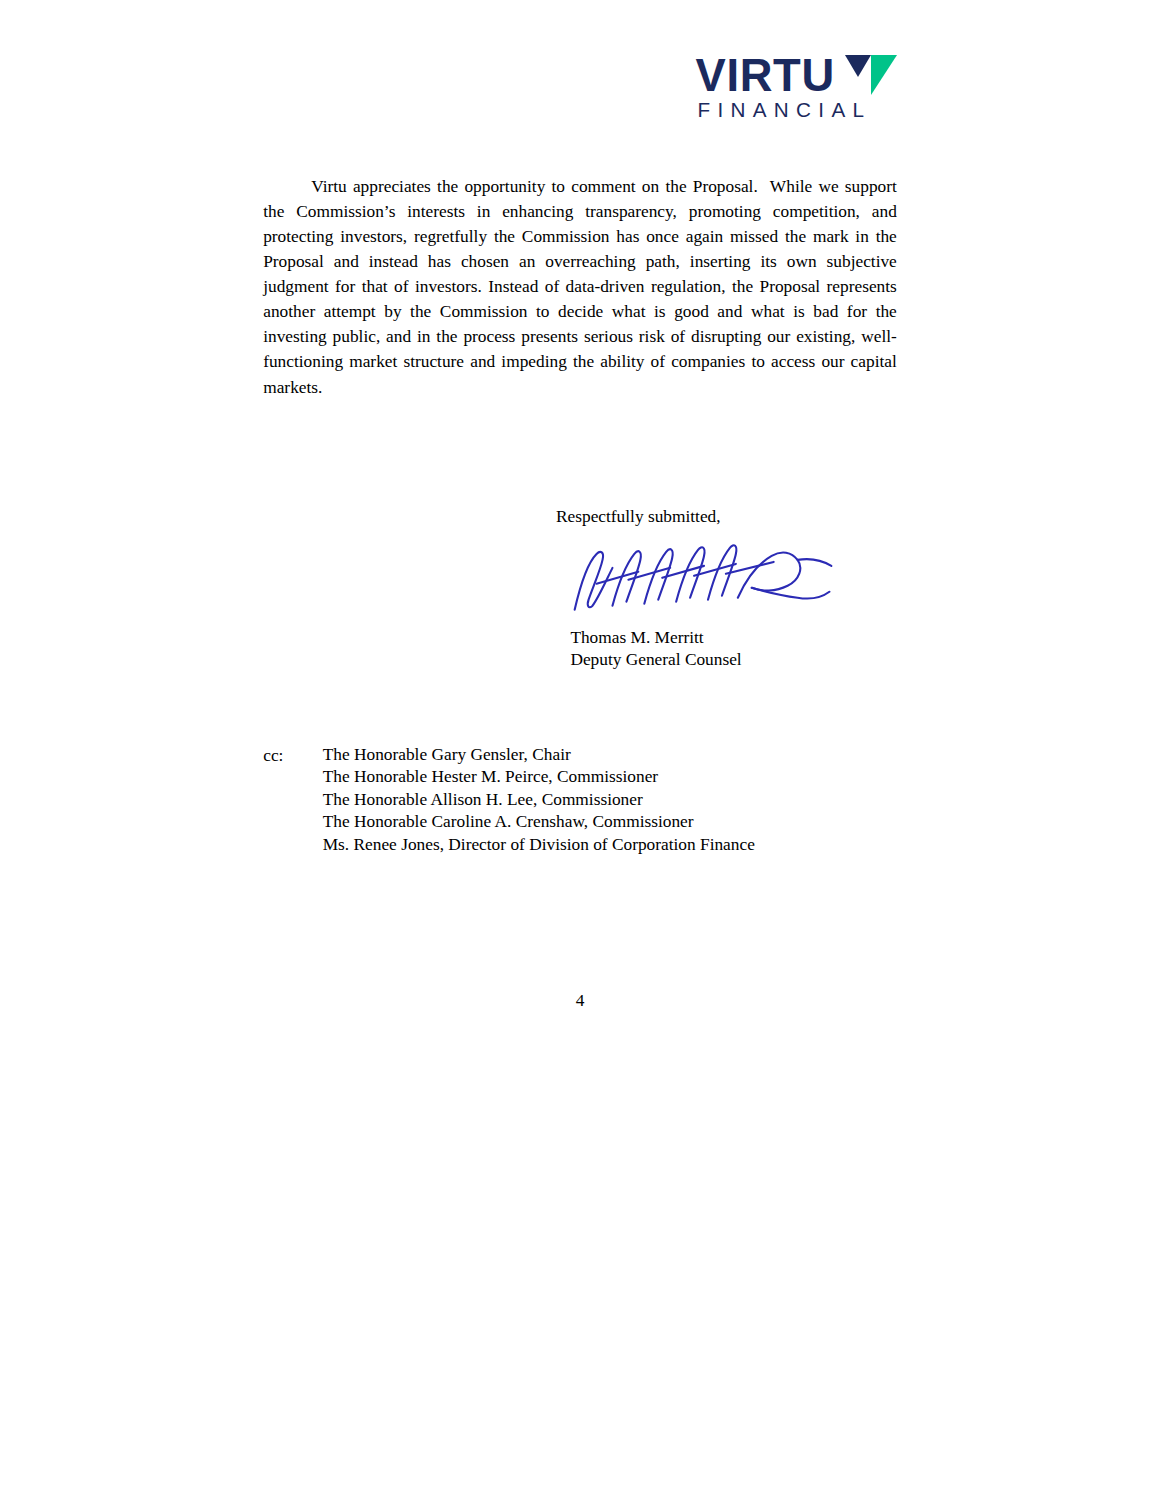VIRTU
FINANCIAL
Virtu appreciates the opportunity to comment on the Proposal. While we support the Commission’s interests in enhancing transparency, promoting competition, and protecting investors, regretfully the Commission has once again missed the mark in the Proposal and instead has chosen an overreaching path, inserting its own subjective judgment for that of investors. Instead of data-driven regulation, the Proposal represents another attempt by the Commission to decide what is good and what is bad for the investing public, and in the process presents serious risk of disrupting our existing, well-functioning market structure and impeding the ability of companies to access our capital markets.
Respectfully submitted,
Thomas M. Merritt
Deputy General Counsel
cc:
The Honorable Gary Gensler, Chair
The Honorable Hester M. Peirce, Commissioner
The Honorable Allison H. Lee, Commissioner
The Honorable Caroline A. Crenshaw, Commissioner
Ms. Renee Jones, Director of Division of Corporation Finance
4